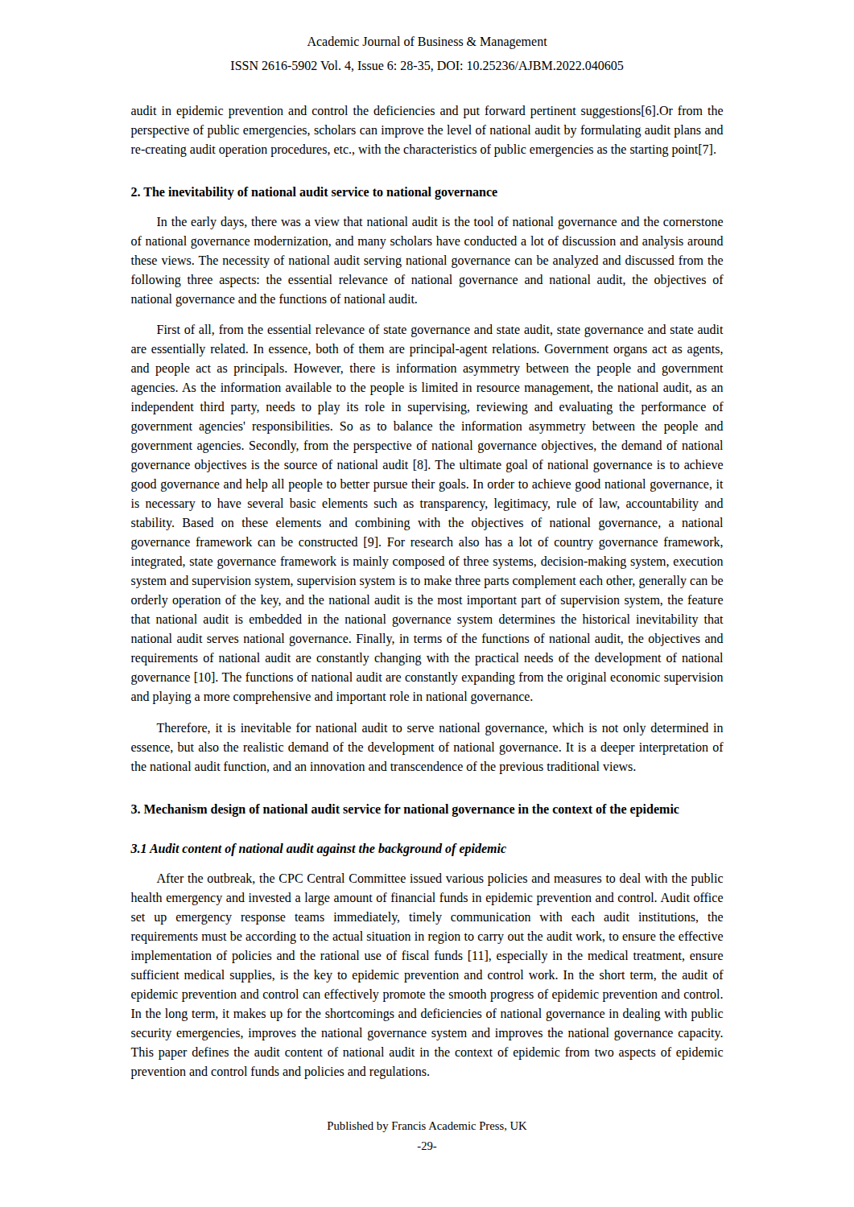Academic Journal of Business & Management ISSN 2616-5902 Vol. 4, Issue 6: 28-35, DOI: 10.25236/AJBM.2022.040605
audit in epidemic prevention and control the deficiencies and put forward pertinent suggestions[6].Or from the perspective of public emergencies, scholars can improve the level of national audit by formulating audit plans and re-creating audit operation procedures, etc., with the characteristics of public emergencies as the starting point[7].
2. The inevitability of national audit service to national governance
In the early days, there was a view that national audit is the tool of national governance and the cornerstone of national governance modernization, and many scholars have conducted a lot of discussion and analysis around these views. The necessity of national audit serving national governance can be analyzed and discussed from the following three aspects: the essential relevance of national governance and national audit, the objectives of national governance and the functions of national audit.
First of all, from the essential relevance of state governance and state audit, state governance and state audit are essentially related. In essence, both of them are principal-agent relations. Government organs act as agents, and people act as principals. However, there is information asymmetry between the people and government agencies. As the information available to the people is limited in resource management, the national audit, as an independent third party, needs to play its role in supervising, reviewing and evaluating the performance of government agencies' responsibilities. So as to balance the information asymmetry between the people and government agencies. Secondly, from the perspective of national governance objectives, the demand of national governance objectives is the source of national audit [8]. The ultimate goal of national governance is to achieve good governance and help all people to better pursue their goals. In order to achieve good national governance, it is necessary to have several basic elements such as transparency, legitimacy, rule of law, accountability and stability. Based on these elements and combining with the objectives of national governance, a national governance framework can be constructed [9]. For research also has a lot of country governance framework, integrated, state governance framework is mainly composed of three systems, decision-making system, execution system and supervision system, supervision system is to make three parts complement each other, generally can be orderly operation of the key, and the national audit is the most important part of supervision system, the feature that national audit is embedded in the national governance system determines the historical inevitability that national audit serves national governance. Finally, in terms of the functions of national audit, the objectives and requirements of national audit are constantly changing with the practical needs of the development of national governance [10]. The functions of national audit are constantly expanding from the original economic supervision and playing a more comprehensive and important role in national governance.
Therefore, it is inevitable for national audit to serve national governance, which is not only determined in essence, but also the realistic demand of the development of national governance. It is a deeper interpretation of the national audit function, and an innovation and transcendence of the previous traditional views.
3. Mechanism design of national audit service for national governance in the context of the epidemic
3.1 Audit content of national audit against the background of epidemic
After the outbreak, the CPC Central Committee issued various policies and measures to deal with the public health emergency and invested a large amount of financial funds in epidemic prevention and control. Audit office set up emergency response teams immediately, timely communication with each audit institutions, the requirements must be according to the actual situation in region to carry out the audit work, to ensure the effective implementation of policies and the rational use of fiscal funds [11], especially in the medical treatment, ensure sufficient medical supplies, is the key to epidemic prevention and control work. In the short term, the audit of epidemic prevention and control can effectively promote the smooth progress of epidemic prevention and control. In the long term, it makes up for the shortcomings and deficiencies of national governance in dealing with public security emergencies, improves the national governance system and improves the national governance capacity. This paper defines the audit content of national audit in the context of epidemic from two aspects of epidemic prevention and control funds and policies and regulations.
Published by Francis Academic Press, UK -29-